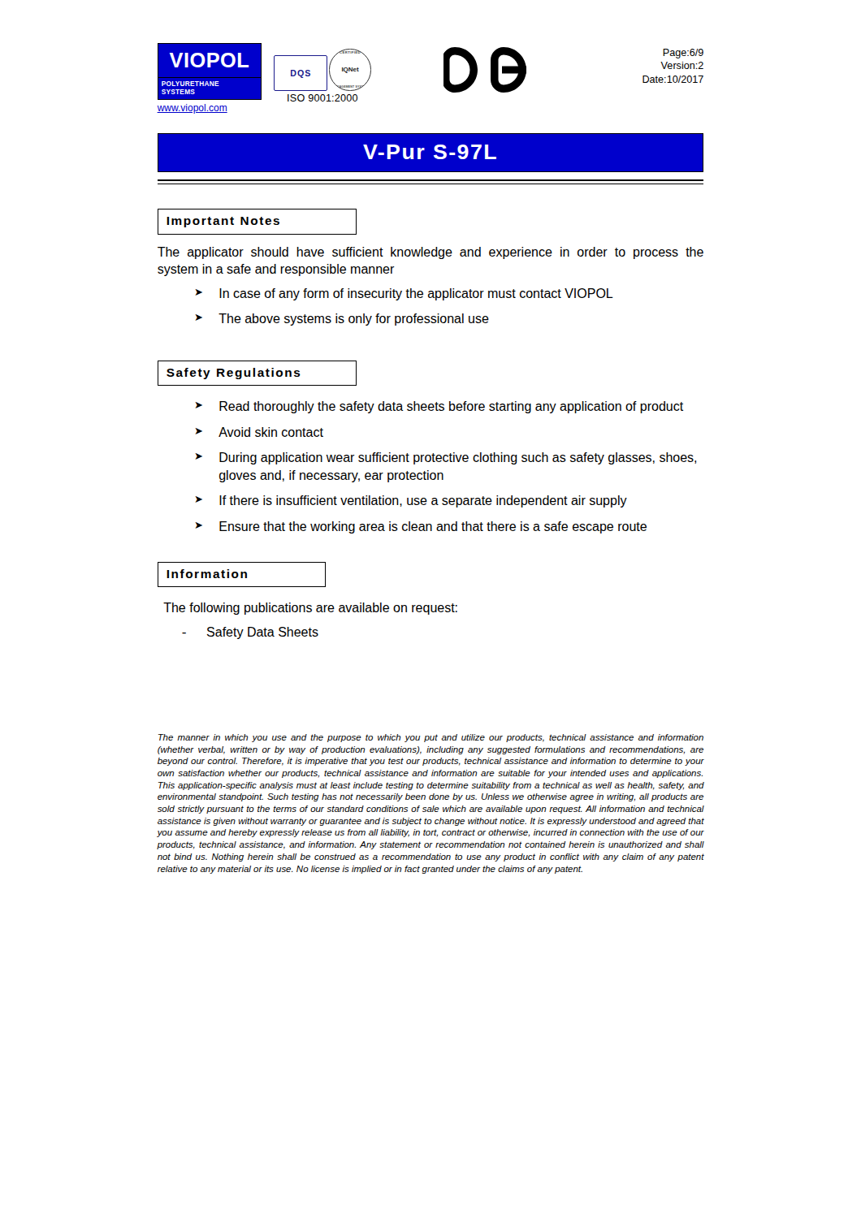VIOPOL
POLYURETHANE
SYSTEMS
www.viopol.com
DQS
IQNet
ISO 9001:2000
Page:6/9
Version:2
Date:10/2017
V-Pur S-97L
Important Notes
The applicator should have sufficient knowledge and experience in order to process the system in a safe and responsible manner
In case of any form of insecurity the applicator must contact VIOPOL
The above systems is only for professional use
Safety Regulations
Read thoroughly the safety data sheets before starting any application of product
Avoid skin contact
During application wear sufficient protective clothing such as safety glasses, shoes, gloves and, if necessary, ear protection
If there is insufficient ventilation, use a separate independent air supply
Ensure that the working area is clean and that there is a safe escape route
Information
The following publications are available on request:
Safety Data Sheets
The manner in which you use and the purpose to which you put and utilize our products, technical assistance and information (whether verbal, written or by way of production evaluations), including any suggested formulations and recommendations, are beyond our control. Therefore, it is imperative that you test our products, technical assistance and information to determine to your own satisfaction whether our products, technical assistance and information are suitable for your intended uses and applications. This application-specific analysis must at least include testing to determine suitability from a technical as well as health, safety, and environmental standpoint. Such testing has not necessarily been done by us. Unless we otherwise agree in writing, all products are sold strictly pursuant to the terms of our standard conditions of sale which are available upon request. All information and technical assistance is given without warranty or guarantee and is subject to change without notice. It is expressly understood and agreed that you assume and hereby expressly release us from all liability, in tort, contract or otherwise, incurred in connection with the use of our products, technical assistance, and information. Any statement or recommendation not contained herein is unauthorized and shall not bind us. Nothing herein shall be construed as a recommendation to use any product in conflict with any claim of any patent relative to any material or its use. No license is implied or in fact granted under the claims of any patent.